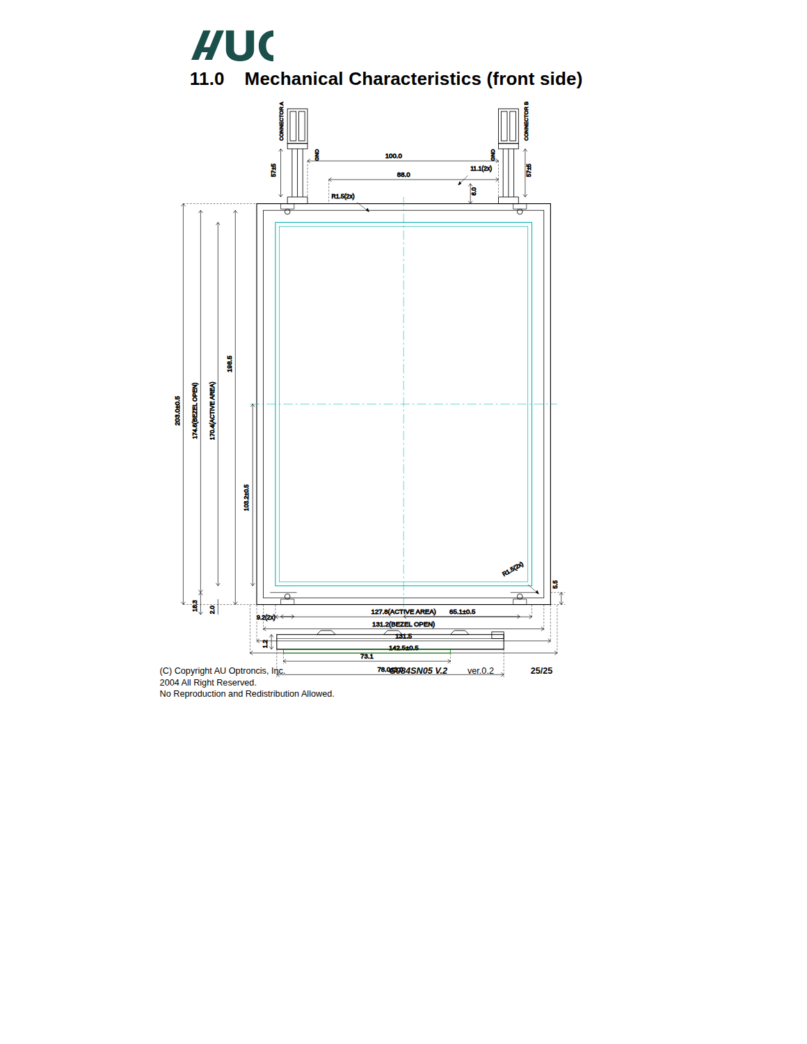11.0 Mechanical Characteristics (front side)
CONNECTOR A GND 57±5 CONNECTOR B GND 57±5 100.0 88.0 11.1(2x) 6.0 R1.5(2x) 203.0±0.5 174.6(BEZEL OPEN) 170.4(ACTIVE AREA) 198.5 103.2±0.5 18.3 2.0 5.5 R1.5(2x) 9.2(2x) 65.1±0.5
127.8(ACTIVE AREA) 131.2(BEZEL OPEN) 131.5 142.5±0.5
1.2 73.1 78.0±3.0
(C) Copyright AU Optroncis, Inc. G084SN05 V.2 ver.0.2 25/25
2004 All Right Reserved. No Reproduction and Redistribution Allowed.